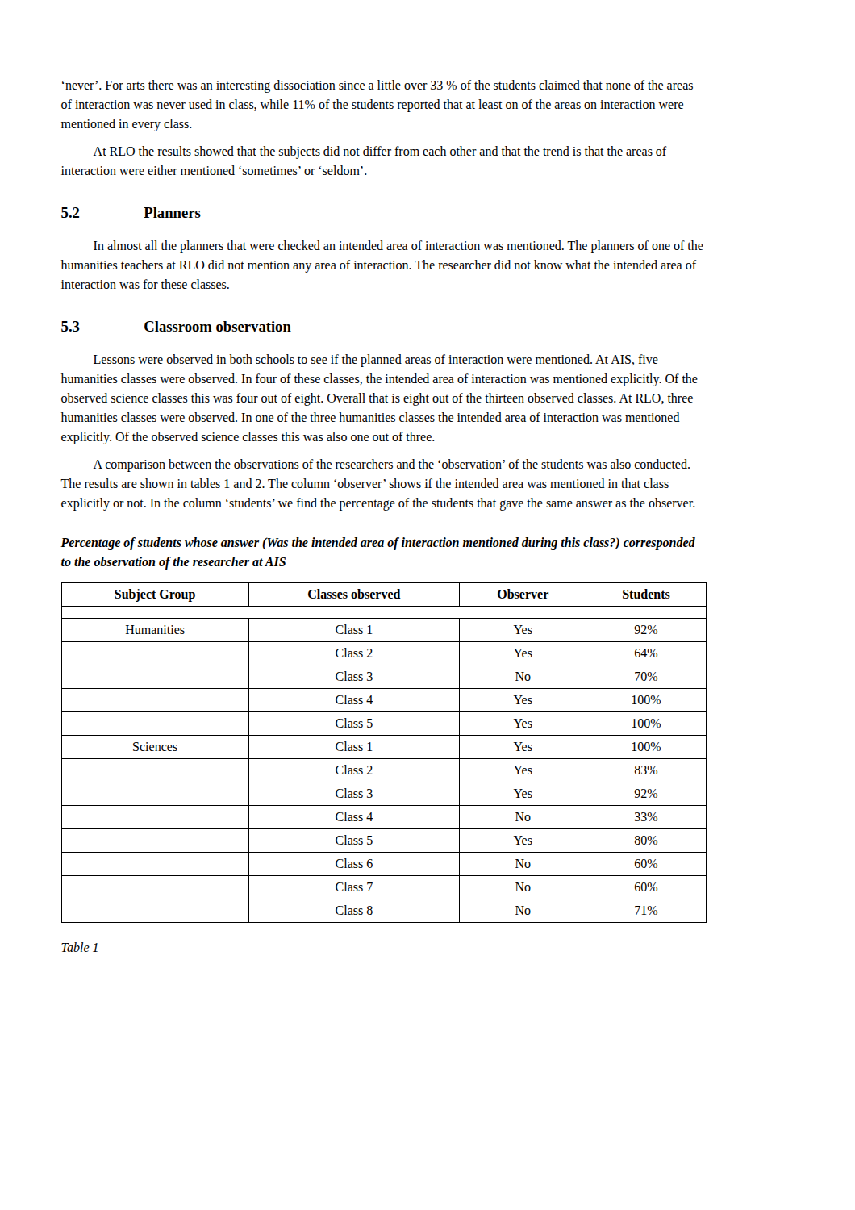‘never’. For arts there was an interesting dissociation since a little over 33 % of the students claimed that none of the areas of interaction was never used in class, while 11% of the students reported that at least on of the areas on interaction were mentioned in every class.
At RLO the results showed that the subjects did not differ from each other and that the trend is that the areas of interaction were either mentioned ‘sometimes’ or ‘seldom’.
5.2 Planners
In almost all the planners that were checked an intended area of interaction was mentioned. The planners of one of the humanities teachers at RLO did not mention any area of interaction. The researcher did not know what the intended area of interaction was for these classes.
5.3 Classroom observation
Lessons were observed in both schools to see if the planned areas of interaction were mentioned. At AIS, five humanities classes were observed. In four of these classes, the intended area of interaction was mentioned explicitly. Of the observed science classes this was four out of eight. Overall that is eight out of the thirteen observed classes. At RLO, three humanities classes were observed. In one of the three humanities classes the intended area of interaction was mentioned explicitly. Of the observed science classes this was also one out of three.
A comparison between the observations of the researchers and the ‘observation’ of the students was also conducted. The results are shown in tables 1 and 2. The column ‘observer’ shows if the intended area was mentioned in that class explicitly or not. In the column ‘students’ we find the percentage of the students that gave the same answer as the observer.
Percentage of students whose answer (Was the intended area of interaction mentioned during this class?) corresponded to the observation of the researcher at AIS
| Subject Group | Classes observed | Observer | Students |
| --- | --- | --- | --- |
| Humanities | Class 1 | Yes | 92% |
| | Class 2 | Yes | 64% |
| | Class 3 | No | 70% |
| | Class 4 | Yes | 100% |
| | Class 5 | Yes | 100% |
| Sciences | Class 1 | Yes | 100% |
| | Class 2 | Yes | 83% |
| | Class 3 | Yes | 92% |
| | Class 4 | No | 33% |
| | Class 5 | Yes | 80% |
| | Class 6 | No | 60% |
| | Class 7 | No | 60% |
| | Class 8 | No | 71% |
Table 1